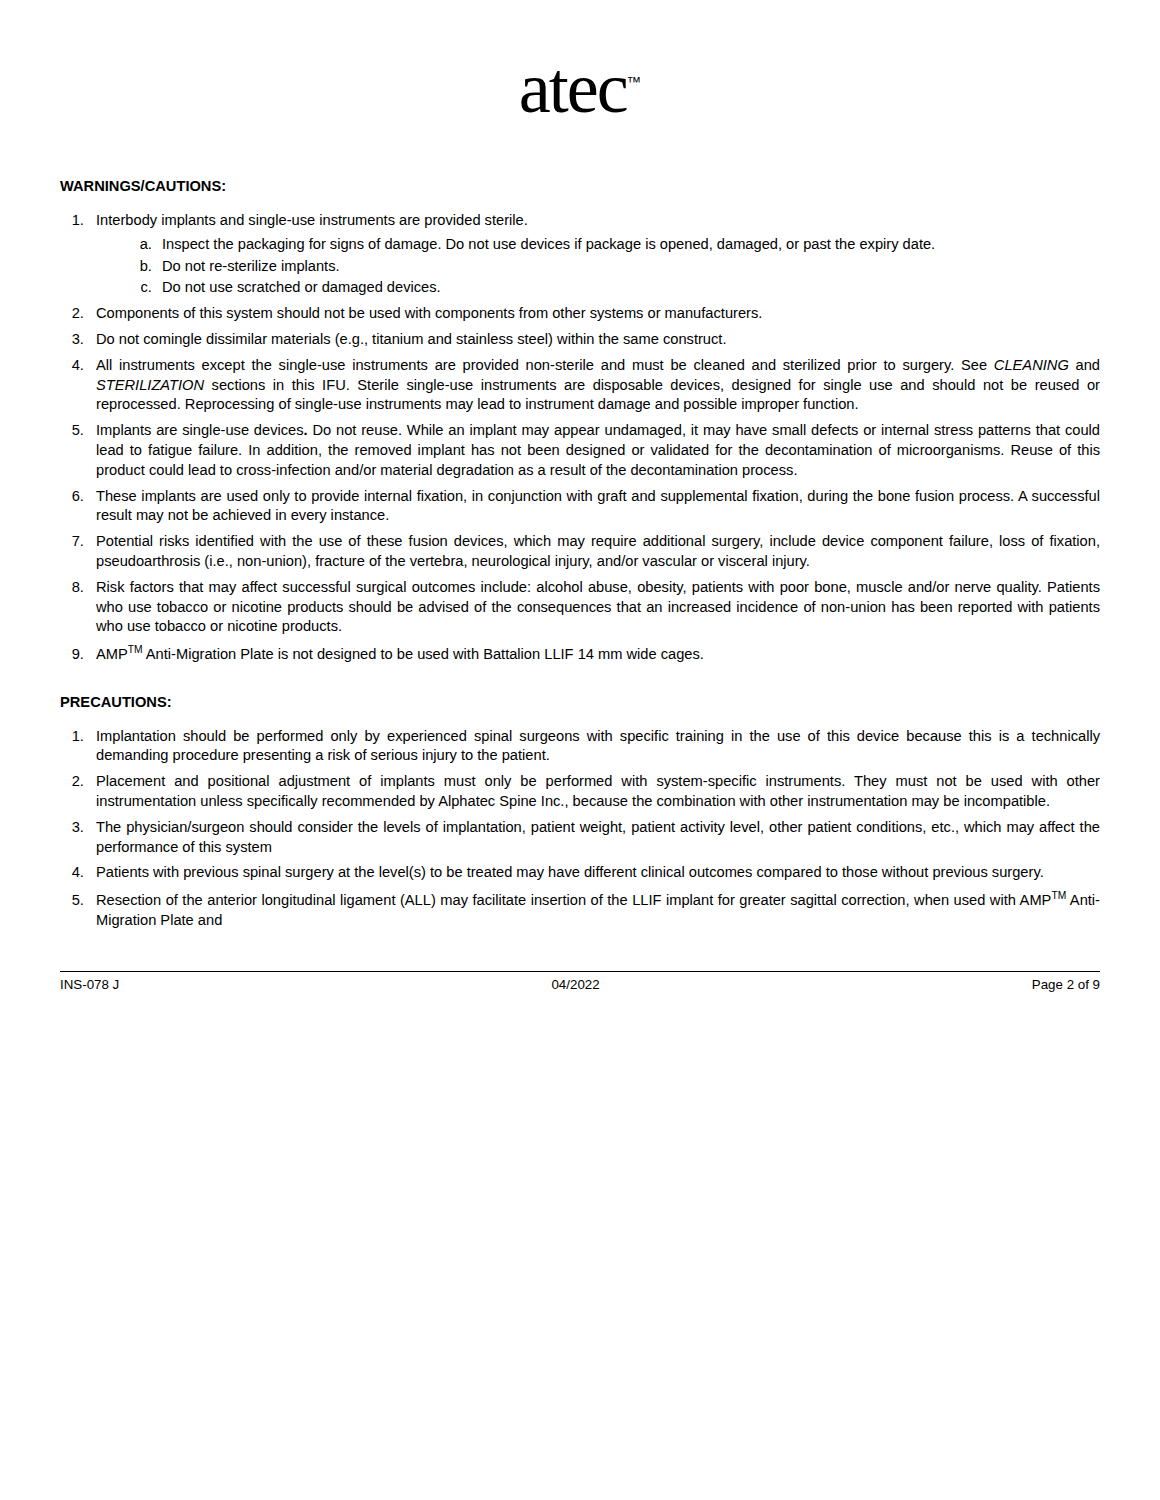atec™
Warnings/Cautions:
Interbody implants and single-use instruments are provided sterile.
Inspect the packaging for signs of damage. Do not use devices if package is opened, damaged, or past the expiry date.
Do not re-sterilize implants.
Do not use scratched or damaged devices.
Components of this system should not be used with components from other systems or manufacturers.
Do not comingle dissimilar materials (e.g., titanium and stainless steel) within the same construct.
All instruments except the single-use instruments are provided non-sterile and must be cleaned and sterilized prior to surgery. See CLEANING and STERILIZATION sections in this IFU. Sterile single-use instruments are disposable devices, designed for single use and should not be reused or reprocessed. Reprocessing of single-use instruments may lead to instrument damage and possible improper function.
Implants are single-use devices. Do not reuse. While an implant may appear undamaged, it may have small defects or internal stress patterns that could lead to fatigue failure. In addition, the removed implant has not been designed or validated for the decontamination of microorganisms. Reuse of this product could lead to cross-infection and/or material degradation as a result of the decontamination process.
These implants are used only to provide internal fixation, in conjunction with graft and supplemental fixation, during the bone fusion process. A successful result may not be achieved in every instance.
Potential risks identified with the use of these fusion devices, which may require additional surgery, include device component failure, loss of fixation, pseudoarthrosis (i.e., non-union), fracture of the vertebra, neurological injury, and/or vascular or visceral injury.
Risk factors that may affect successful surgical outcomes include: alcohol abuse, obesity, patients with poor bone, muscle and/or nerve quality. Patients who use tobacco or nicotine products should be advised of the consequences that an increased incidence of non-union has been reported with patients who use tobacco or nicotine products.
AMPTM Anti-Migration Plate is not designed to be used with Battalion LLIF 14 mm wide cages.
Precautions:
Implantation should be performed only by experienced spinal surgeons with specific training in the use of this device because this is a technically demanding procedure presenting a risk of serious injury to the patient.
Placement and positional adjustment of implants must only be performed with system-specific instruments. They must not be used with other instrumentation unless specifically recommended by Alphatec Spine Inc., because the combination with other instrumentation may be incompatible.
The physician/surgeon should consider the levels of implantation, patient weight, patient activity level, other patient conditions, etc., which may affect the performance of this system
Patients with previous spinal surgery at the level(s) to be treated may have different clinical outcomes compared to those without previous surgery.
Resection of the anterior longitudinal ligament (ALL) may facilitate insertion of the LLIF implant for greater sagittal correction, when used with AMPTM Anti-Migration Plate and
INS-078 J 04/2022 Page 2 of 9